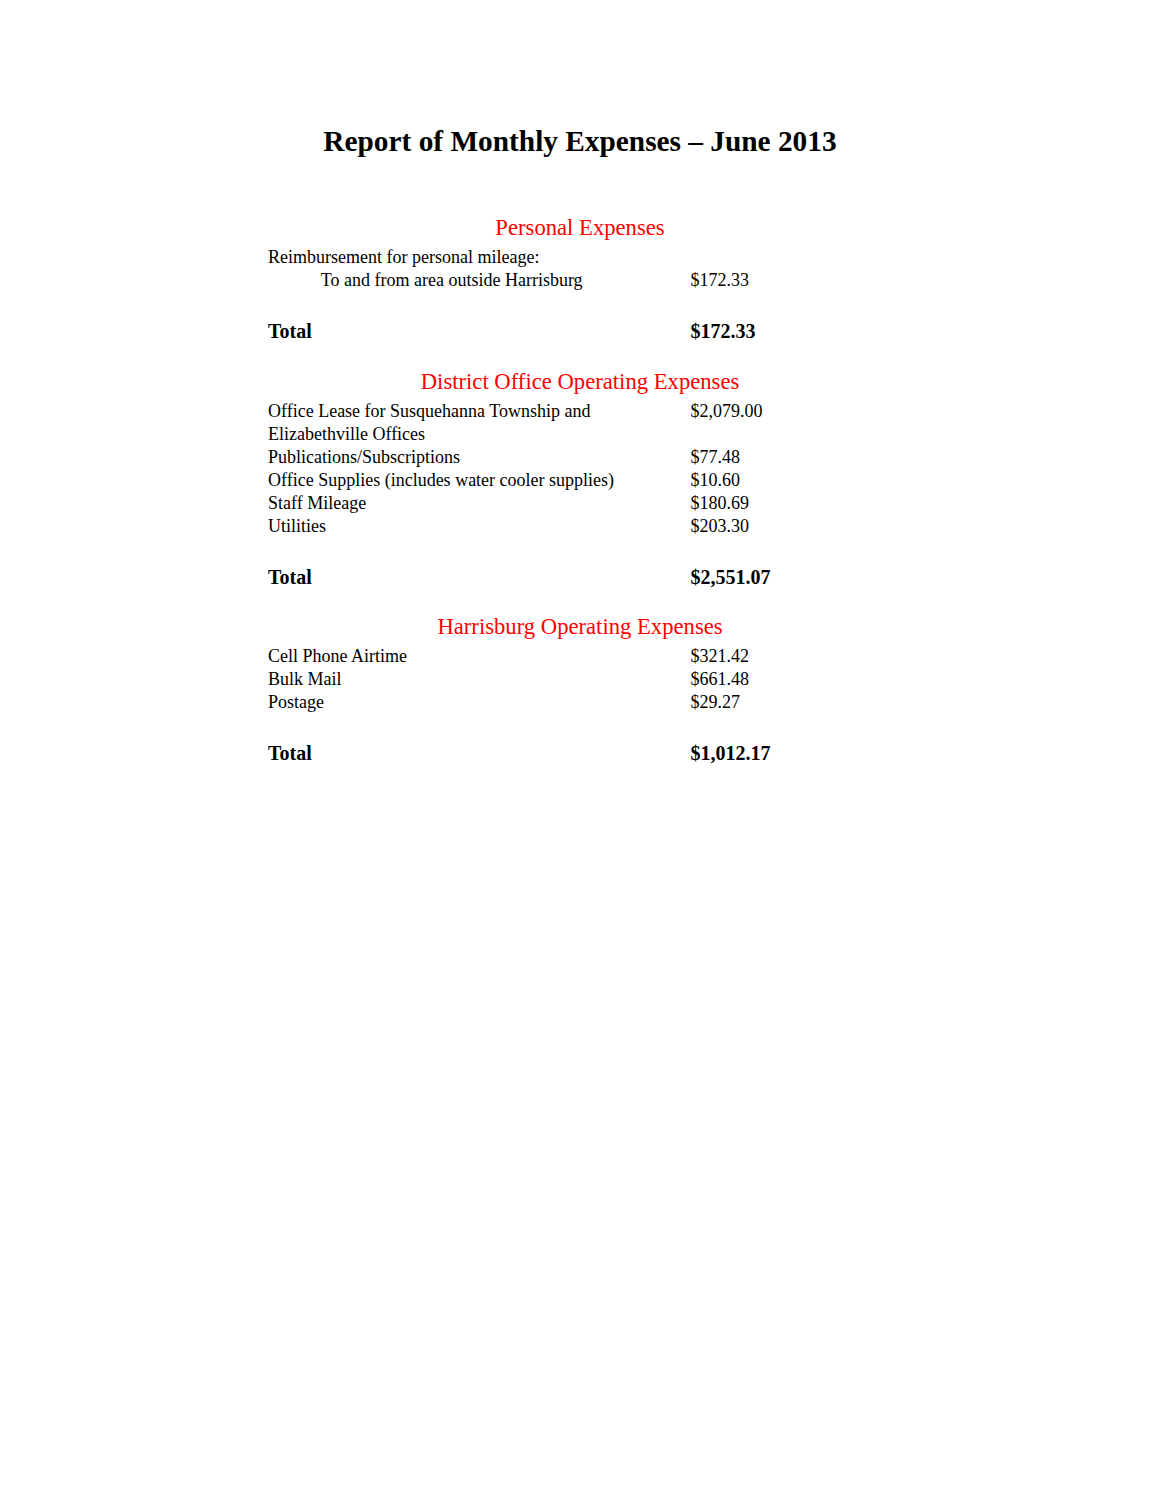Report of Monthly Expenses – June 2013
Personal Expenses
| Reimbursement for personal mileage: | |
| To and from area outside Harrisburg | $172.33 |
| Total | $172.33 |
District Office Operating Expenses
| Office Lease for Susquehanna Township and Elizabethville Offices | $2,079.00 |
| Publications/Subscriptions | $77.48 |
| Office Supplies (includes water cooler supplies) | $10.60 |
| Staff Mileage | $180.69 |
| Utilities | $203.30 |
| Total | $2,551.07 |
Harrisburg Operating Expenses
| Cell Phone Airtime | $321.42 |
| Bulk Mail | $661.48 |
| Postage | $29.27 |
| Total | $1,012.17 |